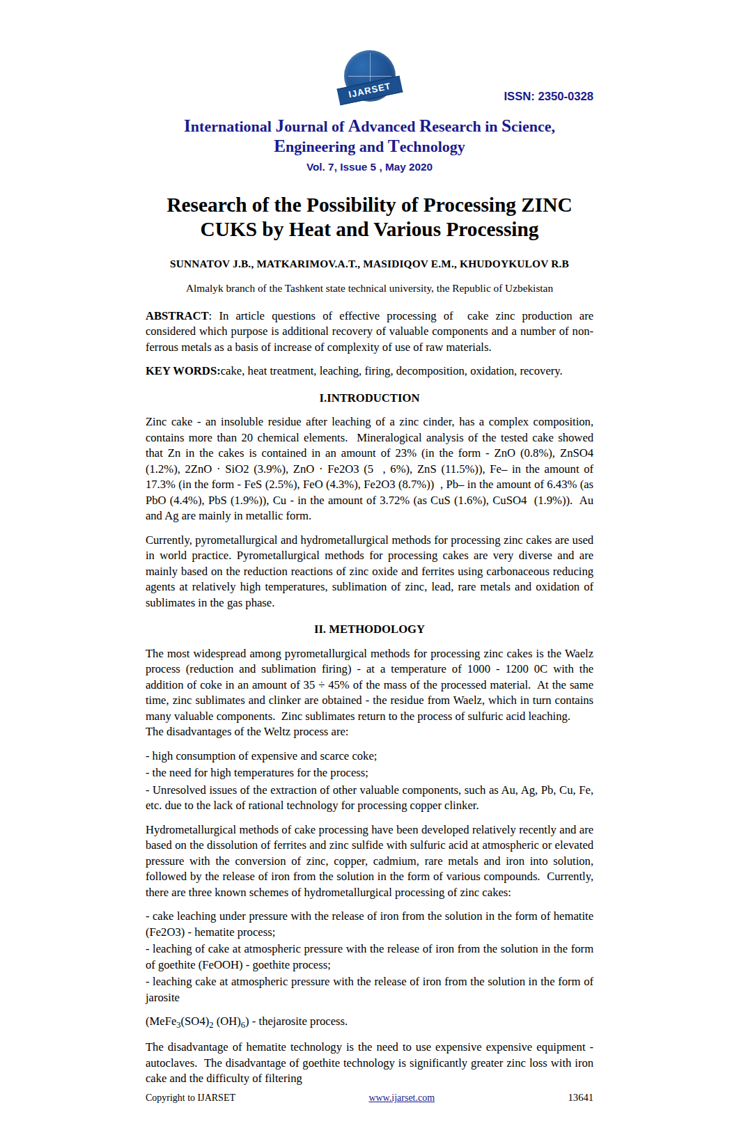ISSN: 2350-0328
IJARSET
International Journal of Advanced Research in Science,
Engineering and Technology
Vol. 7, Issue 5 , May 2020
Research of the Possibility of Processing ZINC CUKS by Heat and Various Processing
SUNNATOV J.B., MATKARIMOV.A.T., MASIDIQOV E.M., KHUDOYKULOV R.B
Almalyk branch of the Tashkent state technical university, the Republic of Uzbekistan
ABSTRACT: In article questions of effective processing of cake zinc production are considered which purpose is additional recovery of valuable components and a number of non-ferrous metals as a basis of increase of complexity of use of raw materials.
KEY WORDS: cake, heat treatment, leaching, firing, decomposition, oxidation, recovery.
I.INTRODUCTION
Zinc cake - an insoluble residue after leaching of a zinc cinder, has a complex composition, contains more than 20 chemical elements. Mineralogical analysis of the tested cake showed that Zn in the cakes is contained in an amount of 23% (in the form - ZnO (0.8%), ZnSO4 (1.2%), 2ZnO · SiO2 (3.9%), ZnO · Fe2O3 (5 , 6%), ZnS (11.5%)), Fe– in the amount of 17.3% (in the form - FeS (2.5%), FeO (4.3%), Fe2O3 (8.7%)) , Pb– in the amount of 6.43% (as PbO (4.4%), PbS (1.9%)), Cu - in the amount of 3.72% (as CuS (1.6%), CuSO4 (1.9%)). Au and Ag are mainly in metallic form.
Currently, pyrometallurgical and hydrometallurgical methods for processing zinc cakes are used in world practice. Pyrometallurgical methods for processing cakes are very diverse and are mainly based on the reduction reactions of zinc oxide and ferrites using carbonaceous reducing agents at relatively high temperatures, sublimation of zinc, lead, rare metals and oxidation of sublimates in the gas phase.
II. METHODOLOGY
The most widespread among pyrometallurgical methods for processing zinc cakes is the Waelz process (reduction and sublimation firing) - at a temperature of 1000 - 1200 0C with the addition of coke in an amount of 35 ÷ 45% of the mass of the processed material. At the same time, zinc sublimates and clinker are obtained - the residue from Waelz, which in turn contains many valuable components. Zinc sublimates return to the process of sulfuric acid leaching.
The disadvantages of the Weltz process are:
- high consumption of expensive and scarce coke;
- the need for high temperatures for the process;
- Unresolved issues of the extraction of other valuable components, such as Au, Ag, Pb, Cu, Fe, etc. due to the lack of rational technology for processing copper clinker.
Hydrometallurgical methods of cake processing have been developed relatively recently and are based on the dissolution of ferrites and zinc sulfide with sulfuric acid at atmospheric or elevated pressure with the conversion of zinc, copper, cadmium, rare metals and iron into solution, followed by the release of iron from the solution in the form of various compounds. Currently, there are three known schemes of hydrometallurgical processing of zinc cakes:
- cake leaching under pressure with the release of iron from the solution in the form of hematite (Fe2O3) - hematite process;
- leaching of cake at atmospheric pressure with the release of iron from the solution in the form of goethite (FeOOH) - goethite process;
- leaching cake at atmospheric pressure with the release of iron from the solution in the form of jarosite
(MeFe3(SO4)2 (OH)6) - thejarosite process.
The disadvantage of hematite technology is the need to use expensive expensive equipment - autoclaves. The disadvantage of goethite technology is significantly greater zinc loss with iron cake and the difficulty of filtering
Copyright to IJARSET www.ijarset.com 13641